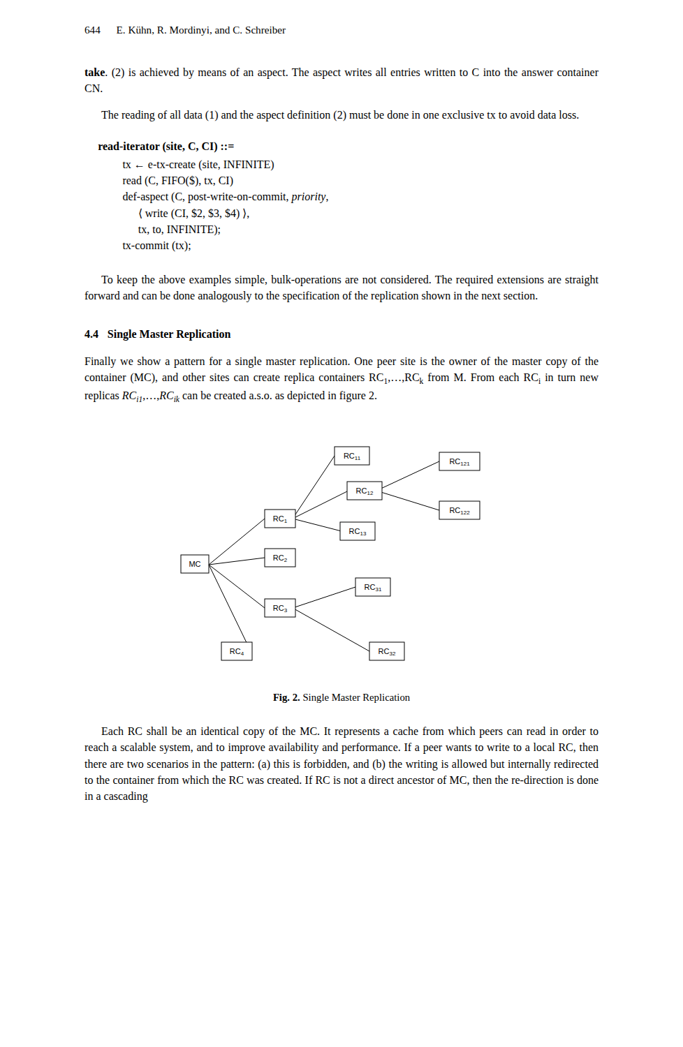644 E. Kühn, R. Mordinyi, and C. Schreiber
take. (2) is achieved by means of an aspect. The aspect writes all entries written to C into the answer container CN.
The reading of all data (1) and the aspect definition (2) must be done in one exclusive tx to avoid data loss.
read-iterator (site, C, CI) ::=
tx ← e-tx-create (site, INFINITE)
read (C, FIFO($), tx, CI)
def-aspect (C, post-write-on-commit, priority,
⟨ write (CI, $2, $3, $4) ⟩,
tx, to, INFINITE);
tx-commit (tx);
To keep the above examples simple, bulk-operations are not considered. The required extensions are straight forward and can be done analogously to the specification of the replication shown in the next section.
4.4 Single Master Replication
Finally we show a pattern for a single master replication. One peer site is the owner of the master copy of the container (MC), and other sites can create replica containers RC1,…,RCk from M. From each RCi in turn new replicas RCi1,…,RCik can be created a.s.o. as depicted in figure 2.
MC RC1 RC2 RC3 RC4 RC11 RC12 RC13 RC121 RC122 RC31 RC32
Fig. 2. Single Master Replication
Each RC shall be an identical copy of the MC. It represents a cache from which peers can read in order to reach a scalable system, and to improve availability and performance. If a peer wants to write to a local RC, then there are two scenarios in the pattern: (a) this is forbidden, and (b) the writing is allowed but internally redirected to the container from which the RC was created. If RC is not a direct ancestor of MC, then the re-direction is done in a cascading